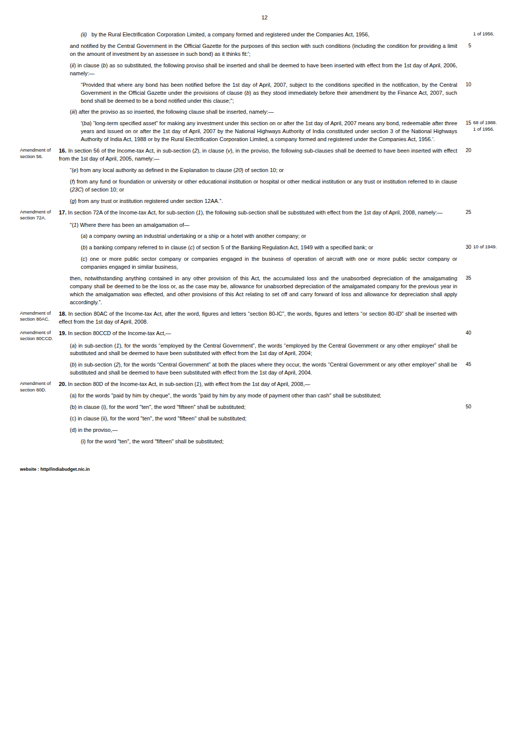12
(ii) by the Rural Electrification Corporation Limited, a company formed and registered under the Companies Act, 1956,
1 of 1956.
and notified by the Central Government in the Official Gazette for the purposes of this section with such conditions (including the condition for providing a limit on the amount of investment by an assessee in such bond) as it thinks fit:';
5
(ii) in clause (b) as so substituted, the following proviso shall be inserted and shall be deemed to have been inserted with effect from the 1st day of April, 2006, namely:—
“Provided that where any bond has been notified before the 1st day of April, 2007, subject to the conditions specified in the notification, by the Central Government in the Official Gazette under the provisions of clause (b) as they stood immediately before their amendment by the Finance Act, 2007, such bond shall be deemed to be a bond notified under this clause;”;
10
(iii) after the proviso as so inserted, the following clause shall be inserted, namely:—
'(ba) “long-term specified asset” for making any investment under this section on or after the 1st day of April, 2007 means any bond, redeemable after three years and issued on or after the 1st day of April, 2007 by the National Highways Authority of India constituted under section 3 of the National Highways Authority of India Act, 1988 or by the Rural Electrification Corporation Limited, a company formed and registered under the Companies Act, 1956.'.
15
68 of 1988.
1 of 1956.
Amendment of section 56.
16. In section 56 of the Income-tax Act, in sub-section (2), in clause (v), in the proviso, the following sub-clauses shall be deemed to have been inserted with effect from the 1st day of April, 2005, namely:—
20
“(e) from any local authority as defined in the Explanation to clause (20) of section 10; or
(f) from any fund or foundation or university or other educational institution or hospital or other medical institution or any trust or institution referred to in clause (23C) of section 10; or
(g) from any trust or institution registered under section 12AA.”.
Amendment of section 72A.
17. In section 72A of the Income-tax Act, for sub-section (1), the following sub-section shall be substituted with effect from the 1st day of April, 2008, namely:—
25
"(1) Where there has been an amalgamation of—
(a) a company owning an industrial undertaking or a ship or a hotel with another company; or
(b) a banking company referred to in clause (c) of section 5 of the Banking Regulation Act, 1949 with a specified bank; or
30
10 of 1949.
(c) one or more public sector company or companies engaged in the business of operation of aircraft with one or more public sector company or companies engaged in similar business,
then, notwithstanding anything contained in any other provision of this Act, the accumulated loss and the unabsorbed depreciation of the amalgamating company shall be deemed to be the loss or, as the case may be, allowance for unabsorbed depreciation of the amalgamated company for the previous year in which the amalgamation was effected, and other provisions of this Act relating to set off and carry forward of loss and allowance for depreciation shall apply accordingly.”.
35
Amendment of section 80AC.
18. In section 80AC of the Income-tax Act, after the word, figures and letters “section 80-IC”, the words, figures and letters “or section 80-ID” shall be inserted with effect from the 1st day of April, 2008.
Amendment of section 80CCD.
19. In section 80CCD of the Income-tax Act,—
40
(a) in sub-section (1), for the words “employed by the Central Government”, the words “employed by the Central Government or any other employer” shall be substituted and shall be deemed to have been substituted with effect from the 1st day of April, 2004;
(b) in sub-section (2), for the words “Central Government” at both the places where they occur, the words “Central Government or any other employer” shall be substituted and shall be deemed to have been substituted with effect from the 1st day of April, 2004.
45
Amendment of section 80D.
20. In section 80D of the Income-tax Act, in sub-section (1), with effect from the 1st day of April, 2008,—
(a) for the words "paid by him by cheque", the words "paid by him by any mode of payment other than cash" shall be substituted;
(b) in clause (i), for the word "ten", the word "fifteen" shall be substituted;
50
(c) in clause (ii), for the word "ten", the word "fifteen" shall be substituted;
(d) in the proviso,—
(i) for the word "ten", the word "fifteen" shall be substituted;
website : http//indiabudget.nic.in